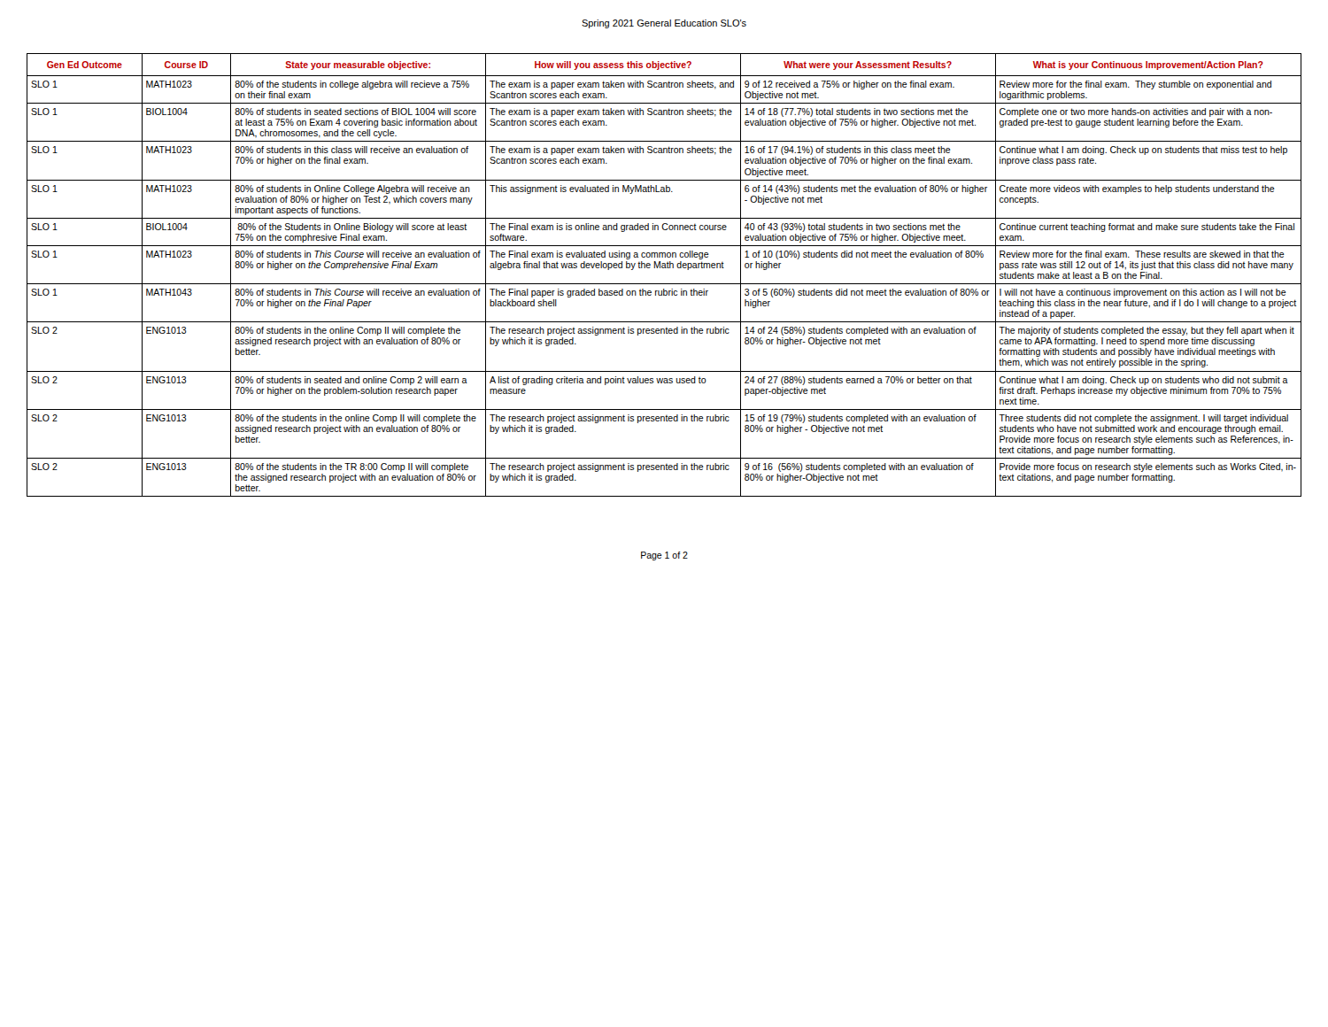Spring 2021 General Education SLO's
| Gen Ed Outcome | Course ID | State your measurable objective: | How will you assess this objective? | What were your Assessment Results? | What is your Continuous Improvement/Action Plan? |
| --- | --- | --- | --- | --- | --- |
| SLO 1 | MATH1023 | 80% of the students in college algebra will recieve a 75% on their final exam | The exam is a paper exam taken with Scantron sheets, and Scantron scores each exam. | 9 of 12 received a 75% or higher on the final exam. Objective not met. | Review more for the final exam. They stumble on exponential and logarithmic problems. |
| SLO 1 | BIOL1004 | 80% of students in seated sections of BIOL 1004 will score at least a 75% on Exam 4 covering basic information about DNA, chromosomes, and the cell cycle. | The exam is a paper exam taken with Scantron sheets; the Scantron scores each exam. | 14 of 18 (77.7%) total students in two sections met the evaluation objective of 75% or higher. Objective not met. | Complete one or two more hands-on activities and pair with a non-graded pre-test to gauge student learning before the Exam. |
| SLO 1 | MATH1023 | 80% of students in this class will receive an evaluation of 70% or higher on the final exam. | The exam is a paper exam taken with Scantron sheets; the Scantron scores each exam. | 16 of 17 (94.1%) of students in this class meet the evaluation objective of 70% or higher on the final exam. Objective meet. | Continue what I am doing. Check up on students that miss test to help inprove class pass rate. |
| SLO 1 | MATH1023 | 80% of students in Online College Algebra will receive an evaluation of 80% or higher on Test 2, which covers many important aspects of functions. | This assignment is evaluated in MyMathLab. | 6 of 14 (43%) students met the evaluation of 80% or higher - Objective not met | Create more videos with examples to help students understand the concepts. |
| SLO 1 | BIOL1004 | 80% of the Students in Online Biology will score at least 75% on the comphresive Final exam. | The Final exam is is online and graded in Connect course software. | 40 of 43 (93%) total students in two sections met the evaluation objective of 75% or higher. Objective meet. | Continue current teaching format and make sure students take the Final exam. |
| SLO 1 | MATH1023 | 80% of students in This Course will receive an evaluation of 80% or higher on the Comprehensive Final Exam | The Final exam is evaluated using a common college algebra final that was developed by the Math department | 1 of 10 (10%) students did not meet the evaluation of 80% or higher | Review more for the final exam. These results are skewed in that the pass rate was still 12 out of 14, its just that this class did not have many students make at least a B on the Final. |
| SLO 1 | MATH1043 | 80% of students in This Course will receive an evaluation of 70% or higher on the Final Paper | The Final paper is graded based on the rubric in their blackboard shell | 3 of 5 (60%) students did not meet the evaluation of 80% or higher | I will not have a continuous improvement on this action as I will not be teaching this class in the near future, and if I do I will change to a project instead of a paper. |
| SLO 2 | ENG1013 | 80% of students in the online Comp II will complete the assigned research project with an evaluation of 80% or better. | The research project assignment is presented in the rubric by which it is graded. | 14 of 24 (58%) students completed with an evaluation of 80% or higher- Objective not met | The majority of students completed the essay, but they fell apart when it came to APA formatting. I need to spend more time discussing formatting with students and possibly have individual meetings with them, which was not entirely possible in the spring. |
| SLO 2 | ENG1013 | 80% of students in seated and online Comp 2 will earn a 70% or higher on the problem-solution research paper | A list of grading criteria and point values was used to measure | 24 of 27 (88%) students earned a 70% or better on that paper-objective met | Continue what I am doing. Check up on students who did not submit a first draft. Perhaps increase my objective minimum from 70% to 75% next time. |
| SLO 2 | ENG1013 | 80% of the students in the online Comp II will complete the assigned research project with an evaluation of 80% or better. | The research project assignment is presented in the rubric by which it is graded. | 15 of 19 (79%) students completed with an evaluation of 80% or higher - Objective not met | Three students did not complete the assignment. I will target individual students who have not submitted work and encourage through email. Provide more focus on research style elements such as References, in-text citations, and page number formatting. |
| SLO 2 | ENG1013 | 80% of the students in the TR 8:00 Comp II will complete the assigned research project with an evaluation of 80% or better. | The research project assignment is presented in the rubric by which it is graded. | 9 of 16 (56%) students completed with an evaluation of 80% or higher-Objective not met | Provide more focus on research style elements such as Works Cited, in-text citations, and page number formatting. |
Page 1 of 2